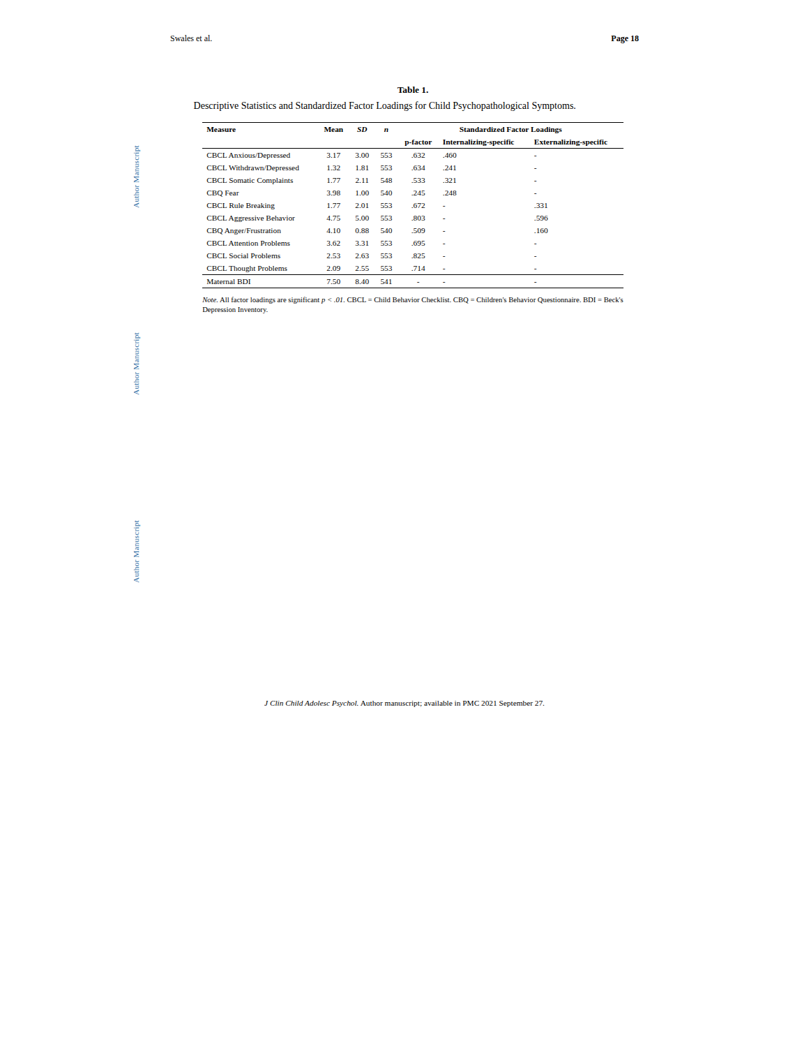Author Manuscript
Author Manuscript
Author Manuscript
Swales et al.
Page 18
Table 1.
Descriptive Statistics and Standardized Factor Loadings for Child Psychopathological Symptoms.
| Measure | Mean | SD | n | Standardized Factor Loadings |
| --- | --- | --- | --- | --- |
| | | | | p-factor | Internalizing-specific | Externalizing-specific |
| CBCL Anxious/Depressed | 3.17 | 3.00 | 553 | .632 | .460 | - |
| CBCL Withdrawn/Depressed | 1.32 | 1.81 | 553 | .634 | .241 | - |
| CBCL Somatic Complaints | 1.77 | 2.11 | 548 | .533 | .321 | - |
| CBQ Fear | 3.98 | 1.00 | 540 | .245 | .248 | - |
| CBCL Rule Breaking | 1.77 | 2.01 | 553 | .672 | - | .331 |
| CBCL Aggressive Behavior | 4.75 | 5.00 | 553 | .803 | - | .596 |
| CBQ Anger/Frustration | 4.10 | 0.88 | 540 | .509 | - | .160 |
| CBCL Attention Problems | 3.62 | 3.31 | 553 | .695 | - | - |
| CBCL Social Problems | 2.53 | 2.63 | 553 | .825 | - | - |
| CBCL Thought Problems | 2.09 | 2.55 | 553 | .714 | - | - |
| Maternal BDI | 7.50 | 8.40 | 541 | - | - | - |
Note. All factor loadings are significant p < .01. CBCL = Child Behavior Checklist. CBQ = Children's Behavior Questionnaire. BDI = Beck's Depression Inventory.
J Clin Child Adolesc Psychol. Author manuscript; available in PMC 2021 September 27.